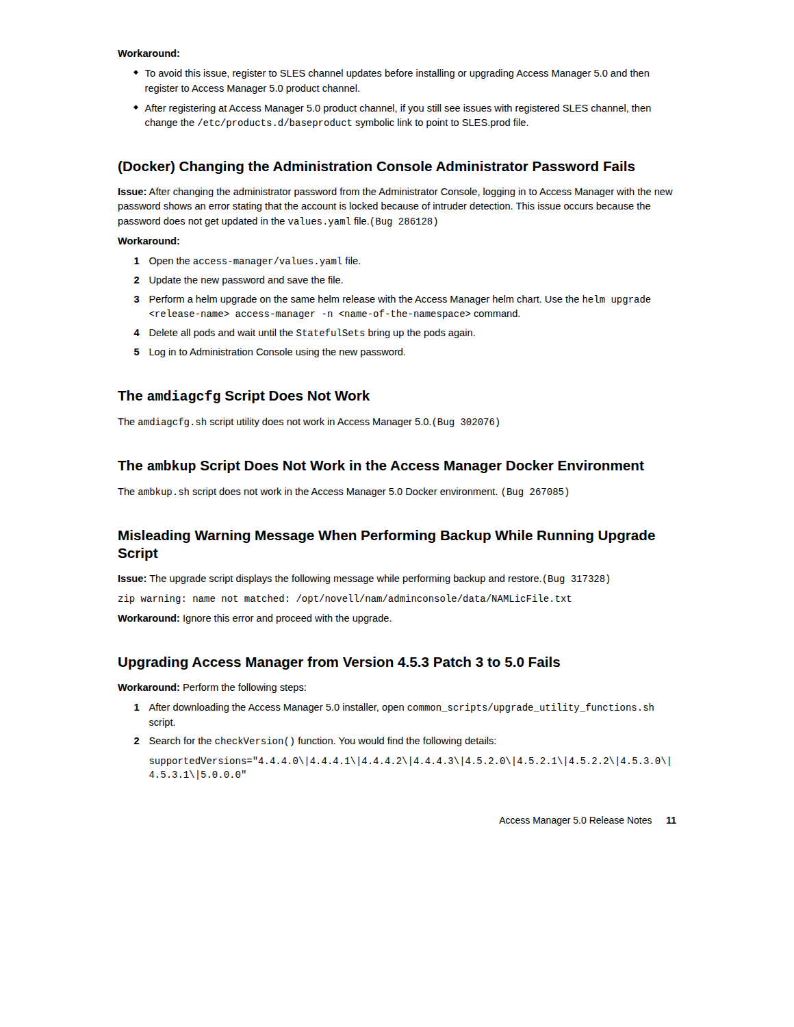Workaround:
To avoid this issue, register to SLES channel updates before installing or upgrading Access Manager 5.0 and then register to Access Manager 5.0 product channel.
After registering at Access Manager 5.0 product channel, if you still see issues with registered SLES channel, then change the /etc/products.d/baseproduct symbolic link to point to SLES.prod file.
(Docker) Changing the Administration Console Administrator Password Fails
Issue: After changing the administrator password from the Administrator Console, logging in to Access Manager with the new password shows an error stating that the account is locked because of intruder detection. This issue occurs because the password does not get updated in the values.yaml file.(Bug 286128)
Workaround:
Open the access-manager/values.yaml file.
Update the new password and save the file.
Perform a helm upgrade on the same helm release with the Access Manager helm chart. Use the helm upgrade <release-name> access-manager -n <name-of-the-namespace> command.
Delete all pods and wait until the StatefulSets bring up the pods again.
Log in to Administration Console using the new password.
The amdiagcfg Script Does Not Work
The amdiagcfg.sh script utility does not work in Access Manager 5.0.(Bug 302076)
The ambkup Script Does Not Work in the Access Manager Docker Environment
The ambkup.sh script does not work in the Access Manager 5.0 Docker environment. (Bug 267085)
Misleading Warning Message When Performing Backup While Running Upgrade Script
Issue: The upgrade script displays the following message while performing backup and restore.(Bug 317328)
zip warning: name not matched: /opt/novell/nam/adminconsole/data/NAMLicFile.txt
Workaround: Ignore this error and proceed with the upgrade.
Upgrading Access Manager from Version 4.5.3 Patch 3 to 5.0 Fails
Workaround: Perform the following steps:
After downloading the Access Manager 5.0 installer, open common_scripts/upgrade_utility_functions.sh script.
Search for the checkVersion() function. You would find the following details:
supportedVersions="4.4.4.0\|4.4.4.1\|4.4.4.2\|4.4.4.3\|4.5.2.0\|4.5.2.1\|4.5.2.2\|4.5.3.0\|4.5.3.1\|5.0.0.0"
Access Manager 5.0 Release Notes 11